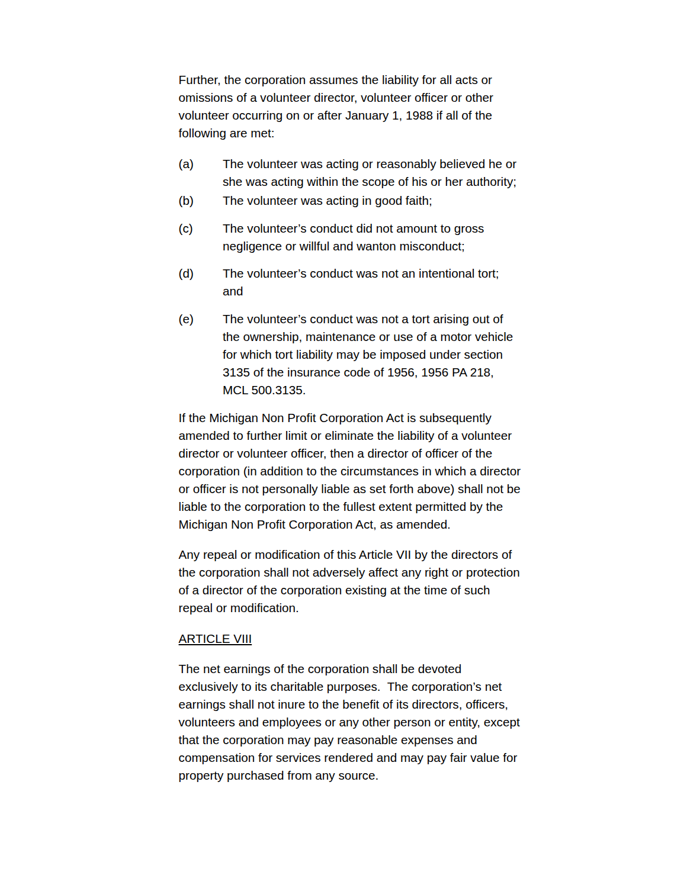Further, the corporation assumes the liability for all acts or omissions of a volunteer director, volunteer officer or other volunteer occurring on or after January 1, 1988 if all of the following are met:
(a)
The volunteer was acting or reasonably believed he or she was acting within the scope of his or her authority;
(b)
The volunteer was acting in good faith;
(c)
The volunteer’s conduct did not amount to gross negligence or willful and wanton misconduct;
(d)
The volunteer’s conduct was not an intentional tort; and
(e)
The volunteer’s conduct was not a tort arising out of the ownership, maintenance or use of a motor vehicle for which tort liability may be imposed under section 3135 of the insurance code of 1956, 1956 PA 218, MCL 500.3135.
If the Michigan Non Profit Corporation Act is subsequently amended to further limit or eliminate the liability of a volunteer director or volunteer officer, then a director of officer of the corporation (in addition to the circumstances in which a director or officer is not personally liable as set forth above) shall not be liable to the corporation to the fullest extent permitted by the Michigan Non Profit Corporation Act, as amended.
Any repeal or modification of this Article VII by the directors of the corporation shall not adversely affect any right or protection of a director of the corporation existing at the time of such repeal or modification.
ARTICLE VIII
The net earnings of the corporation shall be devoted exclusively to its charitable purposes. The corporation’s net earnings shall not inure to the benefit of its directors, officers, volunteers and employees or any other person or entity, except that the corporation may pay reasonable expenses and compensation for services rendered and may pay fair value for property purchased from any source.